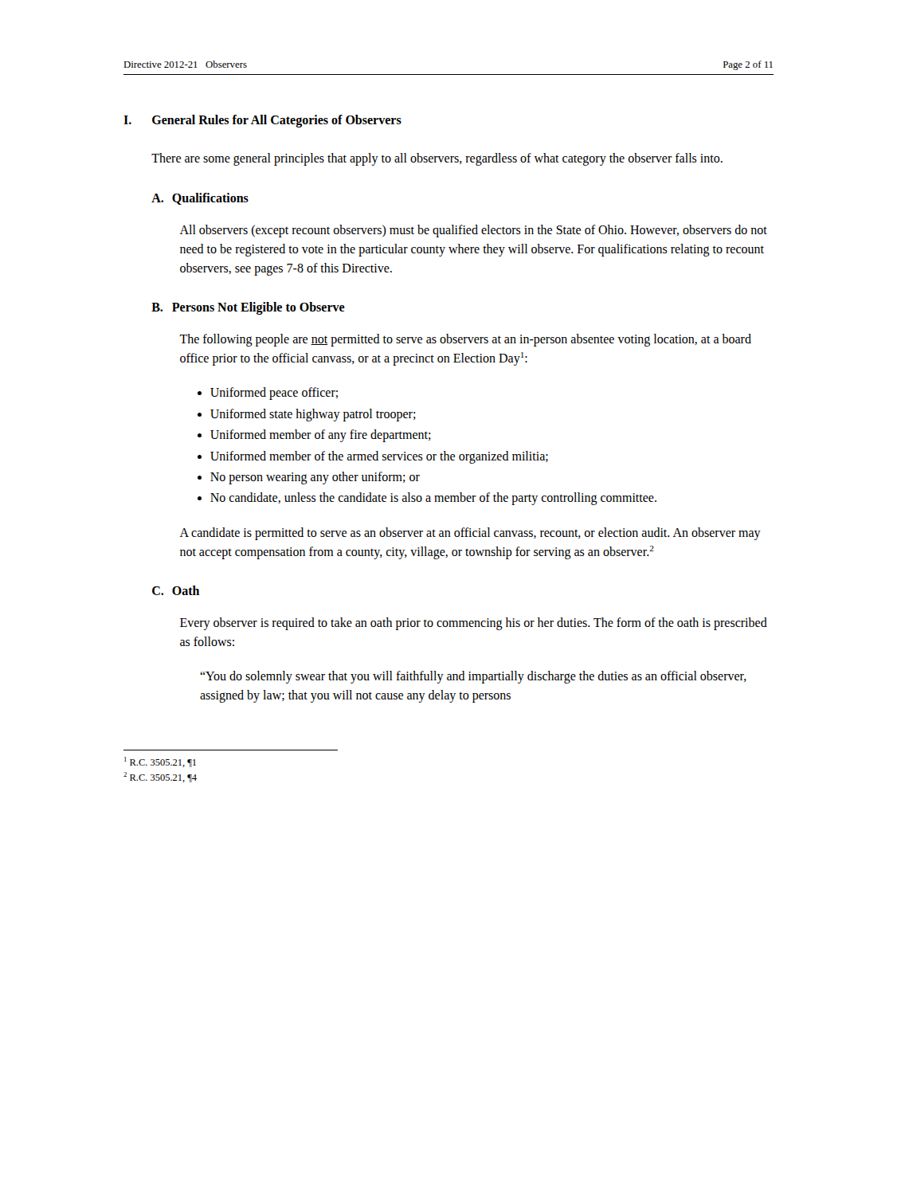Directive 2012-21 Observers Page 2 of 11
I. General Rules for All Categories of Observers
There are some general principles that apply to all observers, regardless of what category the observer falls into.
A. Qualifications
All observers (except recount observers) must be qualified electors in the State of Ohio. However, observers do not need to be registered to vote in the particular county where they will observe. For qualifications relating to recount observers, see pages 7-8 of this Directive.
B. Persons Not Eligible to Observe
The following people are not permitted to serve as observers at an in-person absentee voting location, at a board office prior to the official canvass, or at a precinct on Election Day1:
Uniformed peace officer;
Uniformed state highway patrol trooper;
Uniformed member of any fire department;
Uniformed member of the armed services or the organized militia;
No person wearing any other uniform; or
No candidate, unless the candidate is also a member of the party controlling committee.
A candidate is permitted to serve as an observer at an official canvass, recount, or election audit. An observer may not accept compensation from a county, city, village, or township for serving as an observer.2
C. Oath
Every observer is required to take an oath prior to commencing his or her duties. The form of the oath is prescribed as follows:
“You do solemnly swear that you will faithfully and impartially discharge the duties as an official observer, assigned by law; that you will not cause any delay to persons
1 R.C. 3505.21, ¶1
2 R.C. 3505.21, ¶4